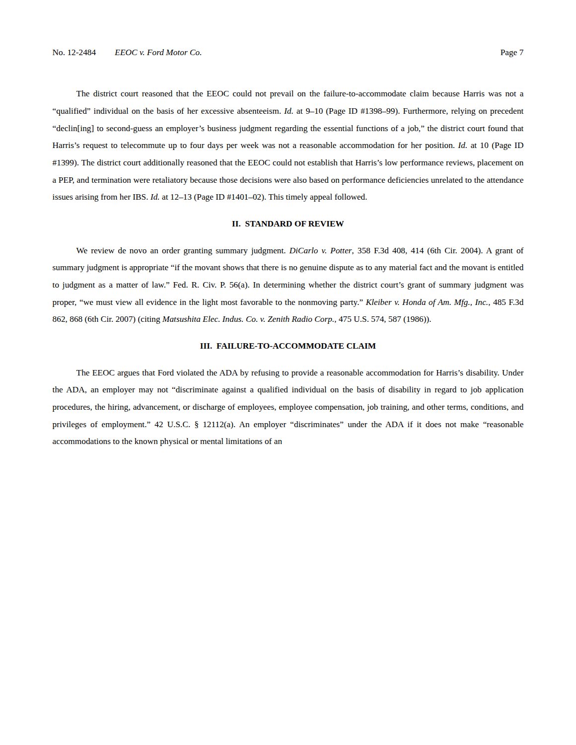No. 12-2484 EEOC v. Ford Motor Co. Page 7
The district court reasoned that the EEOC could not prevail on the failure-to-accommodate claim because Harris was not a “qualified” individual on the basis of her excessive absenteeism. Id. at 9–10 (Page ID #1398–99). Furthermore, relying on precedent “declin[ing] to second-guess an employer’s business judgment regarding the essential functions of a job,” the district court found that Harris’s request to telecommute up to four days per week was not a reasonable accommodation for her position. Id. at 10 (Page ID #1399). The district court additionally reasoned that the EEOC could not establish that Harris’s low performance reviews, placement on a PEP, and termination were retaliatory because those decisions were also based on performance deficiencies unrelated to the attendance issues arising from her IBS. Id. at 12–13 (Page ID #1401–02). This timely appeal followed.
II. STANDARD OF REVIEW
We review de novo an order granting summary judgment. DiCarlo v. Potter, 358 F.3d 408, 414 (6th Cir. 2004). A grant of summary judgment is appropriate “if the movant shows that there is no genuine dispute as to any material fact and the movant is entitled to judgment as a matter of law.” Fed. R. Civ. P. 56(a). In determining whether the district court’s grant of summary judgment was proper, “we must view all evidence in the light most favorable to the nonmoving party.” Kleiber v. Honda of Am. Mfg., Inc., 485 F.3d 862, 868 (6th Cir. 2007) (citing Matsushita Elec. Indus. Co. v. Zenith Radio Corp., 475 U.S. 574, 587 (1986)).
III. FAILURE-TO-ACCOMMODATE CLAIM
The EEOC argues that Ford violated the ADA by refusing to provide a reasonable accommodation for Harris’s disability. Under the ADA, an employer may not “discriminate against a qualified individual on the basis of disability in regard to job application procedures, the hiring, advancement, or discharge of employees, employee compensation, job training, and other terms, conditions, and privileges of employment.” 42 U.S.C. § 12112(a). An employer “discriminates” under the ADA if it does not make “reasonable accommodations to the known physical or mental limitations of an